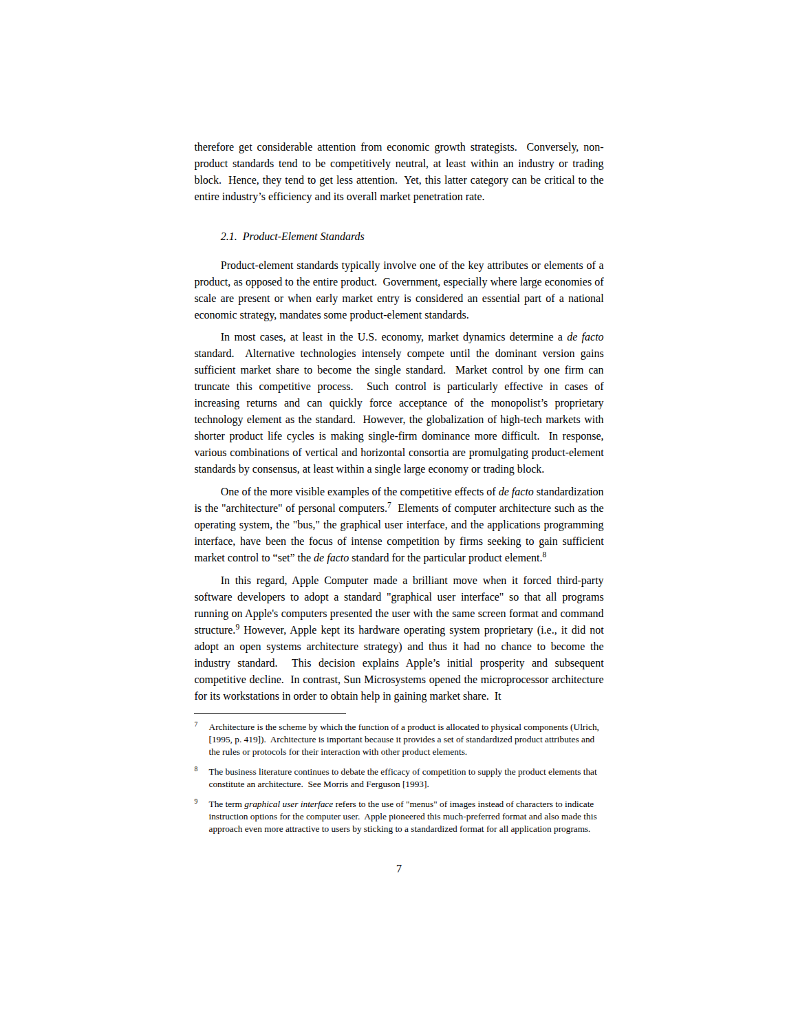therefore get considerable attention from economic growth strategists. Conversely, non-product standards tend to be competitively neutral, at least within an industry or trading block. Hence, they tend to get less attention. Yet, this latter category can be critical to the entire industry’s efficiency and its overall market penetration rate.
2.1. Product-Element Standards
Product-element standards typically involve one of the key attributes or elements of a product, as opposed to the entire product. Government, especially where large economies of scale are present or when early market entry is considered an essential part of a national economic strategy, mandates some product-element standards.
In most cases, at least in the U.S. economy, market dynamics determine a de facto standard. Alternative technologies intensely compete until the dominant version gains sufficient market share to become the single standard. Market control by one firm can truncate this competitive process. Such control is particularly effective in cases of increasing returns and can quickly force acceptance of the monopolist’s proprietary technology element as the standard. However, the globalization of high-tech markets with shorter product life cycles is making single-firm dominance more difficult. In response, various combinations of vertical and horizontal consortia are promulgating product-element standards by consensus, at least within a single large economy or trading block.
One of the more visible examples of the competitive effects of de facto standardization is the "architecture" of personal computers.7 Elements of computer architecture such as the operating system, the "bus," the graphical user interface, and the applications programming interface, have been the focus of intense competition by firms seeking to gain sufficient market control to “set” the de facto standard for the particular product element.8
In this regard, Apple Computer made a brilliant move when it forced third-party software developers to adopt a standard "graphical user interface" so that all programs running on Apple's computers presented the user with the same screen format and command structure.9 However, Apple kept its hardware operating system proprietary (i.e., it did not adopt an open systems architecture strategy) and thus it had no chance to become the industry standard. This decision explains Apple’s initial prosperity and subsequent competitive decline. In contrast, Sun Microsystems opened the microprocessor architecture for its workstations in order to obtain help in gaining market share. It
7 Architecture is the scheme by which the function of a product is allocated to physical components (Ulrich, [1995, p. 419]). Architecture is important because it provides a set of standardized product attributes and the rules or protocols for their interaction with other product elements.
8 The business literature continues to debate the efficacy of competition to supply the product elements that constitute an architecture. See Morris and Ferguson [1993].
9 The term graphical user interface refers to the use of "menus" of images instead of characters to indicate instruction options for the computer user. Apple pioneered this much-preferred format and also made this approach even more attractive to users by sticking to a standardized format for all application programs.
7